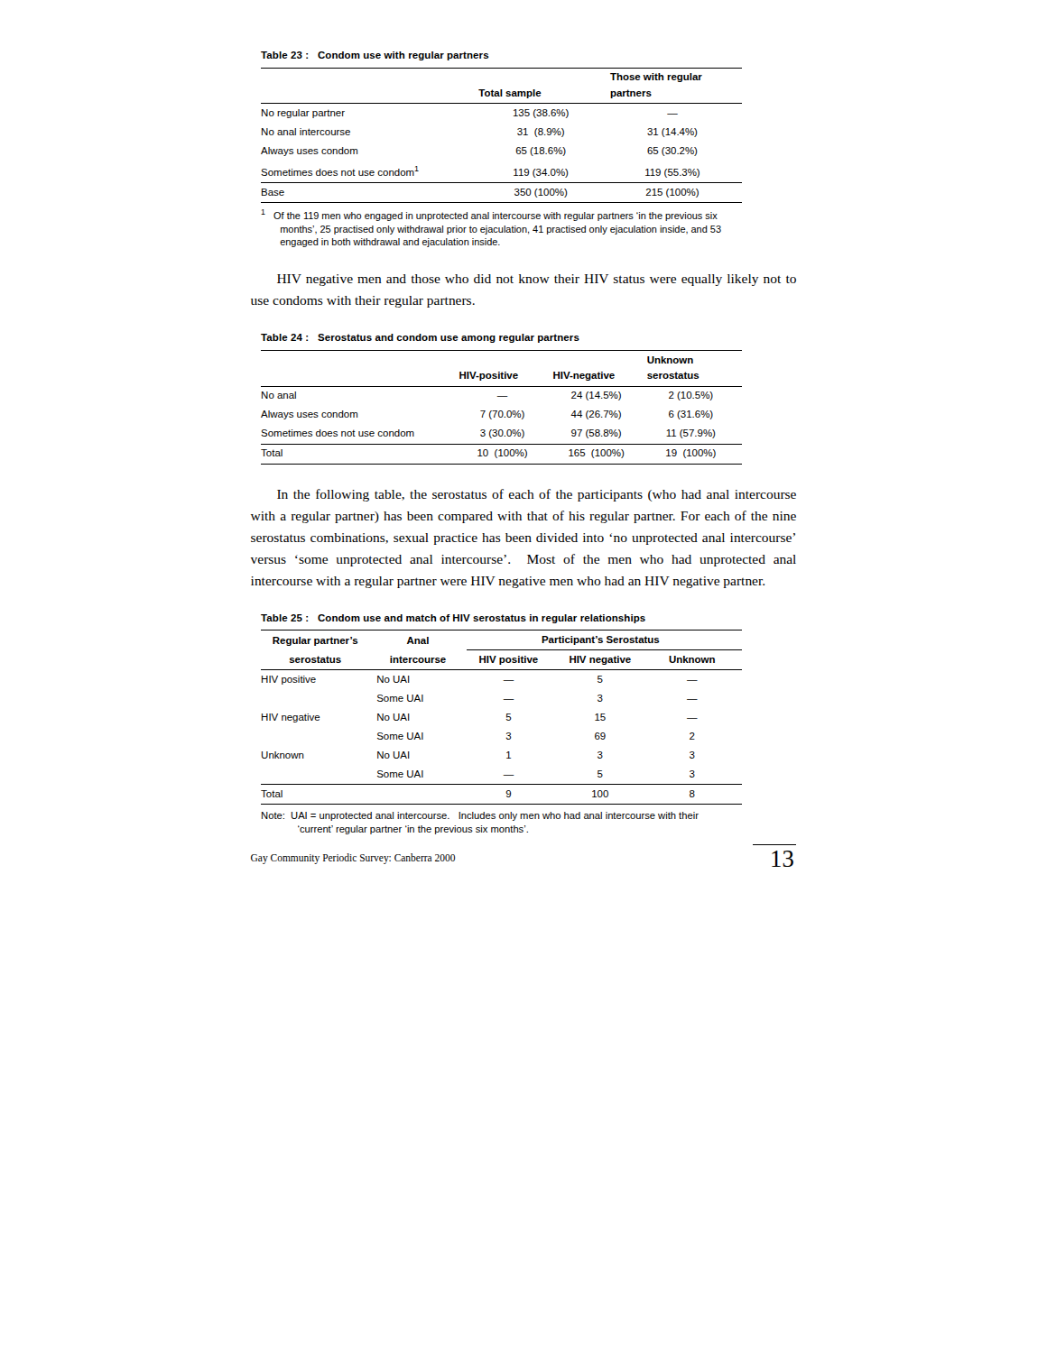Table 23 : Condom use with regular partners
| | Total sample | Those with regular partners |
| No regular partner | 135 (38.6%) | — |
| No anal intercourse | 31 (8.9%) | 31 (14.4%) |
| Always uses condom | 65 (18.6%) | 65 (30.2%) |
| Sometimes does not use condom 1 | 119 (34.0%) | 119 (55.3%) |
| Base | 350 (100%) | 215 (100%) |
1 Of the 119 men who engaged in unprotected anal intercourse with regular partners ‘in the previous six months’, 25 practised only withdrawal prior to ejaculation, 41 practised only ejaculation inside, and 53 engaged in both withdrawal and ejaculation inside.
HIV negative men and those who did not know their HIV status were equally likely not to use condoms with their regular partners.
Table 24 : Serostatus and condom use among regular partners
| | HIV-positive | HIV-negative | Unknown serostatus |
| No anal | — | 24 (14.5%) | 2 (10.5%) |
| Always uses condom | 7 (70.0%) | 44 (26.7%) | 6 (31.6%) |
| Sometimes does not use condom | 3 (30.0%) | 97 (58.8%) | 11 (57.9%) |
| Total | 10 (100%) | 165 (100%) | 19 (100%) |
In the following table, the serostatus of each of the participants (who had anal intercourse with a regular partner) has been compared with that of his regular partner. For each of the nine serostatus combinations, sexual practice has been divided into ‘no unprotected anal intercourse’ versus ‘some unprotected anal intercourse’. Most of the men who had unprotected anal intercourse with a regular partner were HIV negative men who had an HIV negative partner.
Table 25 : Condom use and match of HIV serostatus in regular relationships
| Regular partner’s | Anal | Participant’s Serostatus |
| --- | --- | --- |
| serostatus | intercourse | HIV positive | HIV negative | Unknown |
| HIV positive | No UAI | — | 5 | — |
| | Some UAI | — | 3 | — |
| HIV negative | No UAI | 5 | 15 | — |
| | Some UAI | 3 | 69 | 2 |
| Unknown | No UAI | 1 | 3 | 3 |
| | Some UAI | — | 5 | 3 |
| Total | | 9 | 100 | 8 |
Note: UAI = unprotected anal intercourse. Includes only men who had anal intercourse with their ‘current’ regular partner ‘in the previous six months’.
Gay Community Periodic Survey: Canberra 2000
13